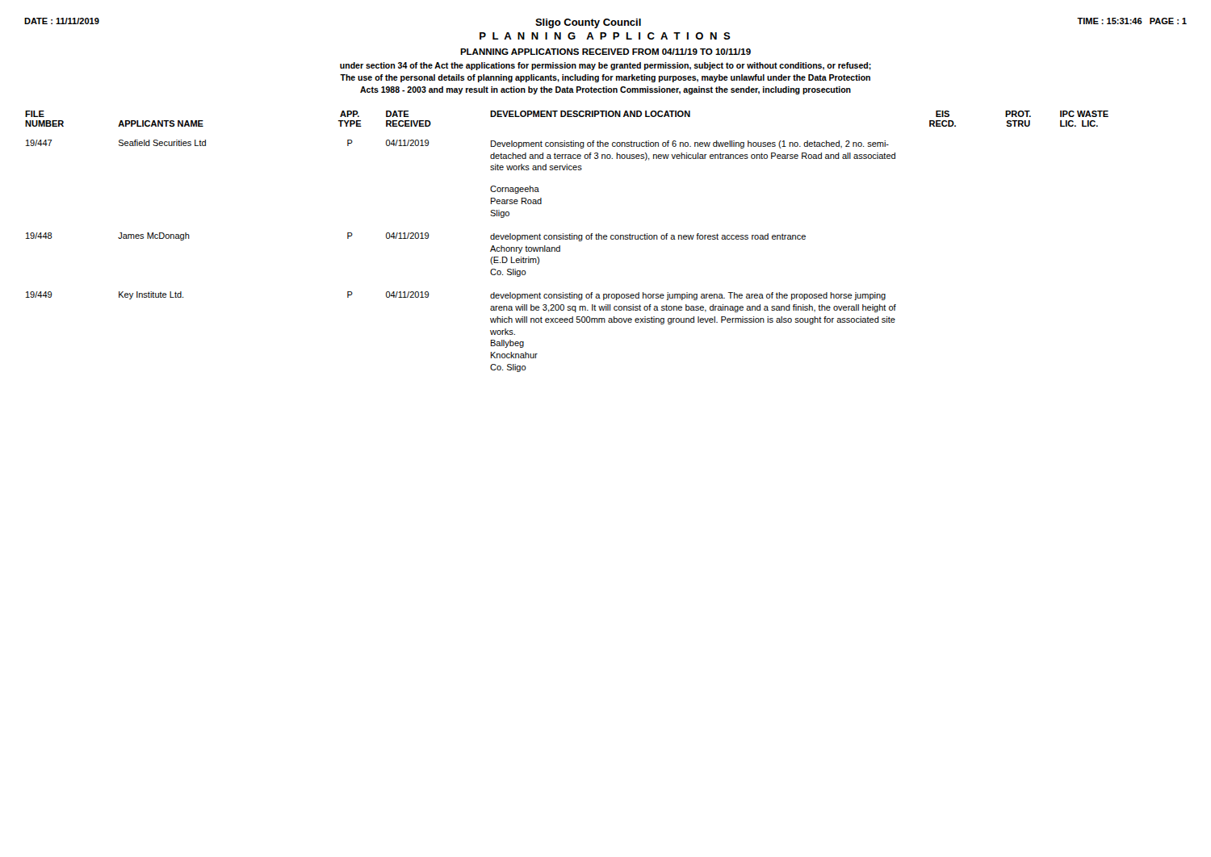DATE : 11/11/2019
Sligo County Council
TIME : 15:31:46 PAGE : 1
P L A N N I N G A P P L I C A T I O N S
PLANNING APPLICATIONS RECEIVED FROM 04/11/19 TO 10/11/19
under section 34 of the Act the applications for permission may be granted permission, subject to or without conditions, or refused;
The use of the personal details of planning applicants, including for marketing purposes, maybe unlawful under the Data Protection
Acts 1988 - 2003 and may result in action by the Data Protection Commissioner, against the sender, including prosecution
| FILE NUMBER | APPLICANTS NAME | APP. TYPE | DATE RECEIVED | DEVELOPMENT DESCRIPTION AND LOCATION | EIS RECD. | PROT. STRU | IPC WASTE LIC. LIC. |
| --- | --- | --- | --- | --- | --- | --- | --- |
| 19/447 | Seafield Securities Ltd | P | 04/11/2019 | Development consisting of the construction of 6 no. new dwelling houses (1 no. detached, 2 no. semi-detached and a terrace of 3 no. houses), new vehicular entrances onto Pearse Road and all associated site works and services Cornageeha Pearse Road Sligo | | | |
| 19/448 | James McDonagh | P | 04/11/2019 | development consisting of the construction of a new forest access road entrance Achonry townland (E.D Leitrim) Co. Sligo | | | |
| 19/449 | Key Institute Ltd. | P | 04/11/2019 | development consisting of a proposed horse jumping arena. The area of the proposed horse jumping arena will be 3,200 sq m. It will consist of a stone base, drainage and a sand finish, the overall height of which will not exceed 500mm above existing ground level. Permission is also sought for associated site works. Ballybeg Knocknahur Co. Sligo | | | |